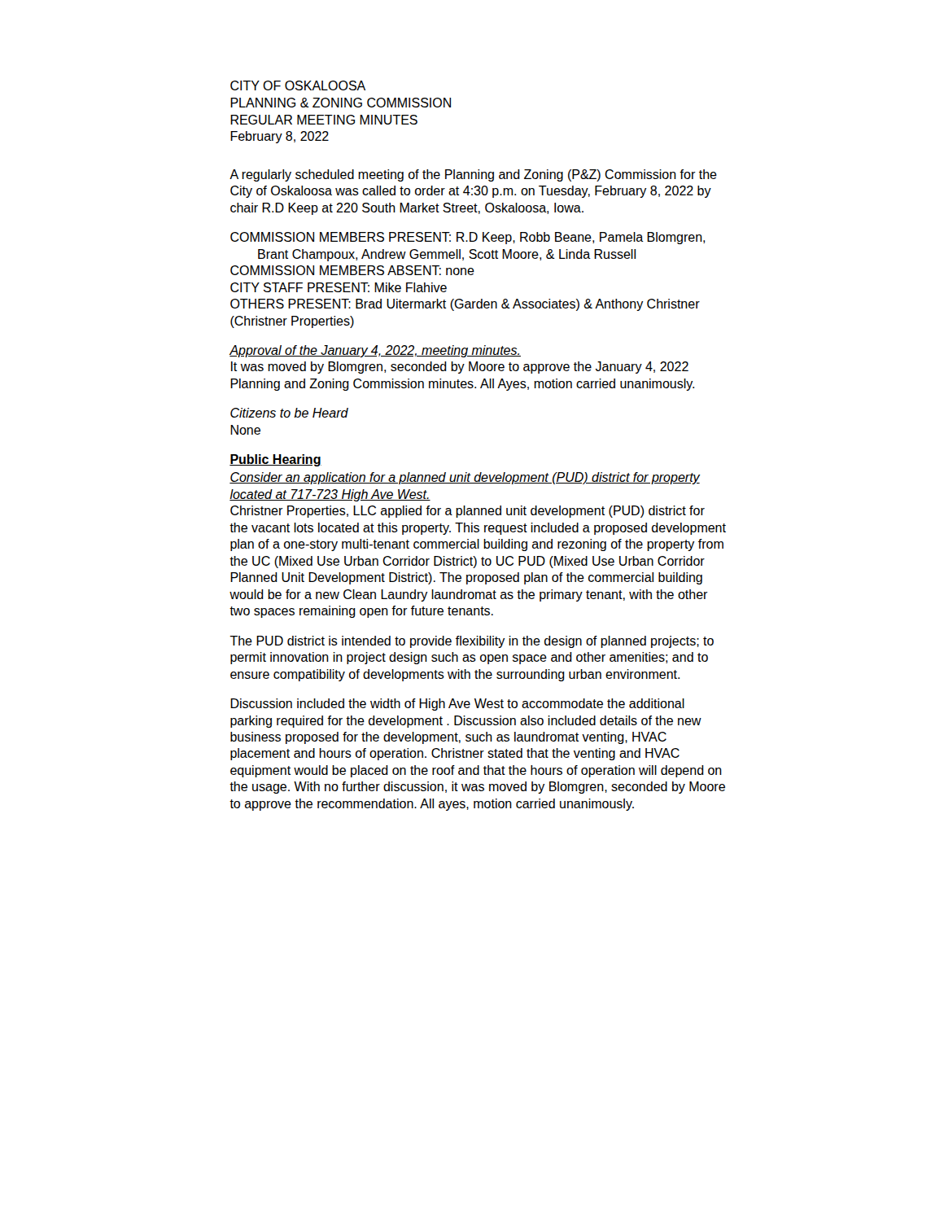CITY OF OSKALOOSA
PLANNING & ZONING COMMISSION
REGULAR MEETING MINUTES
February 8, 2022
A regularly scheduled meeting of the Planning and Zoning (P&Z) Commission for the City of Oskaloosa was called to order at 4:30 p.m. on Tuesday, February 8, 2022 by chair R.D Keep at 220 South Market Street, Oskaloosa, Iowa.
COMMISSION MEMBERS PRESENT: R.D Keep, Robb Beane, Pamela Blomgren, Brant Champoux, Andrew Gemmell, Scott Moore, & Linda Russell
COMMISSION MEMBERS ABSENT: none
CITY STAFF PRESENT: Mike Flahive
OTHERS PRESENT: Brad Uitermarkt (Garden & Associates) & Anthony Christner (Christner Properties)
Approval of the January 4, 2022, meeting minutes.
It was moved by Blomgren, seconded by Moore to approve the January 4, 2022 Planning and Zoning Commission minutes. All Ayes, motion carried unanimously.
Citizens to be Heard
None
Public Hearing
Consider an application for a planned unit development (PUD) district for property located at 717-723 High Ave West.
Christner Properties, LLC applied for a planned unit development (PUD) district for the vacant lots located at this property. This request included a proposed development plan of a one-story multi-tenant commercial building and rezoning of the property from the UC (Mixed Use Urban Corridor District) to UC PUD (Mixed Use Urban Corridor Planned Unit Development District). The proposed plan of the commercial building would be for a new Clean Laundry laundromat as the primary tenant, with the other two spaces remaining open for future tenants.
The PUD district is intended to provide flexibility in the design of planned projects; to permit innovation in project design such as open space and other amenities; and to ensure compatibility of developments with the surrounding urban environment.
Discussion included the width of High Ave West to accommodate the additional parking required for the development . Discussion also included details of the new business proposed for the development, such as laundromat venting, HVAC placement and hours of operation. Christner stated that the venting and HVAC equipment would be placed on the roof and that the hours of operation will depend on the usage. With no further discussion, it was moved by Blomgren, seconded by Moore to approve the recommendation. All ayes, motion carried unanimously.